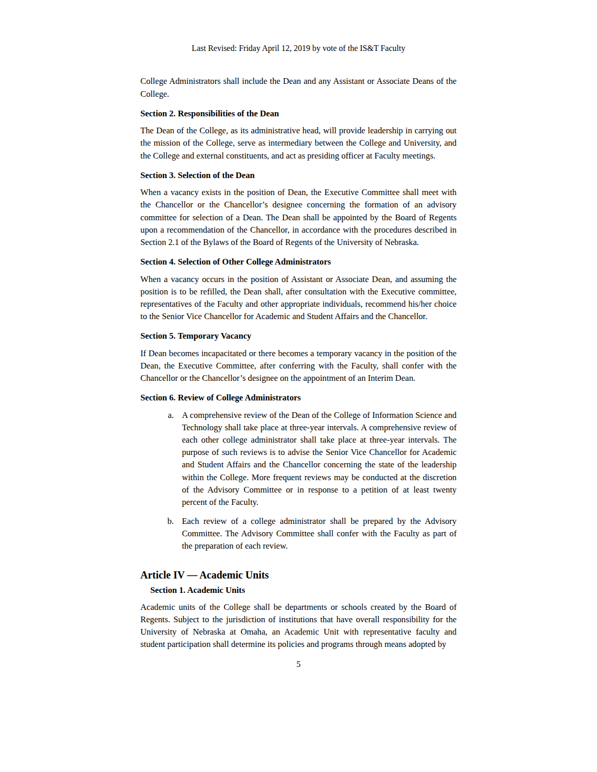Last Revised: Friday April 12, 2019 by vote of the IS&T Faculty
College Administrators shall include the Dean and any Assistant or Associate Deans of the College.
Section 2. Responsibilities of the Dean
The Dean of the College, as its administrative head, will provide leadership in carrying out the mission of the College, serve as intermediary between the College and University, and the College and external constituents, and act as presiding officer at Faculty meetings.
Section 3. Selection of the Dean
When a vacancy exists in the position of Dean, the Executive Committee shall meet with the Chancellor or the Chancellor’s designee concerning the formation of an advisory committee for selection of a Dean. The Dean shall be appointed by the Board of Regents upon a recommendation of the Chancellor, in accordance with the procedures described in Section 2.1 of the Bylaws of the Board of Regents of the University of Nebraska.
Section 4. Selection of Other College Administrators
When a vacancy occurs in the position of Assistant or Associate Dean, and assuming the position is to be refilled, the Dean shall, after consultation with the Executive committee, representatives of the Faculty and other appropriate individuals, recommend his/her choice to the Senior Vice Chancellor for Academic and Student Affairs and the Chancellor.
Section 5. Temporary Vacancy
If Dean becomes incapacitated or there becomes a temporary vacancy in the position of the Dean, the Executive Committee, after conferring with the Faculty, shall confer with the Chancellor or the Chancellor’s designee on the appointment of an Interim Dean.
Section 6. Review of College Administrators
A comprehensive review of the Dean of the College of Information Science and Technology shall take place at three-year intervals. A comprehensive review of each other college administrator shall take place at three-year intervals. The purpose of such reviews is to advise the Senior Vice Chancellor for Academic and Student Affairs and the Chancellor concerning the state of the leadership within the College. More frequent reviews may be conducted at the discretion of the Advisory Committee or in response to a petition of at least twenty percent of the Faculty.
Each review of a college administrator shall be prepared by the Advisory Committee. The Advisory Committee shall confer with the Faculty as part of the preparation of each review.
Article IV — Academic Units
Section 1. Academic Units
Academic units of the College shall be departments or schools created by the Board of Regents. Subject to the jurisdiction of institutions that have overall responsibility for the University of Nebraska at Omaha, an Academic Unit with representative faculty and student participation shall determine its policies and programs through means adopted by
5